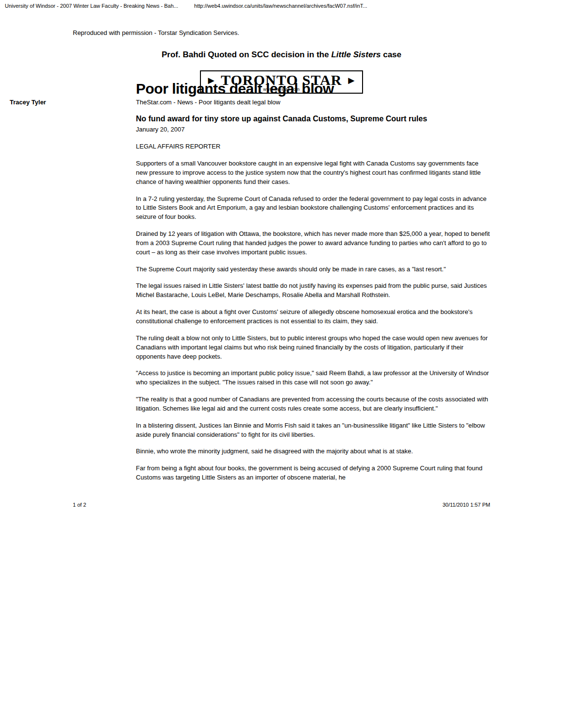University of Windsor - 2007 Winter Law Faculty - Breaking News - Bah... http://web4.uwindsor.ca/units/law/newschannel/archives/facW07.nsf/inT...
Reproduced with permission - Torstar Syndication Services.
Prof. Bahdi Quoted on SCC decision in the Little Sisters case
► TORONTO STAR ►
www.thestar.com
Tracey Tyler
Poor litigants dealt legal blow
TheStar.com - News - Poor litigants dealt legal blow
No fund award for tiny store up against Canada Customs, Supreme Court rules
January 20, 2007
LEGAL AFFAIRS REPORTER
Supporters of a small Vancouver bookstore caught in an expensive legal fight with Canada Customs say governments face new pressure to improve access to the justice system now that the country's highest court has confirmed litigants stand little chance of having wealthier opponents fund their cases.
In a 7-2 ruling yesterday, the Supreme Court of Canada refused to order the federal government to pay legal costs in advance to Little Sisters Book and Art Emporium, a gay and lesbian bookstore challenging Customs' enforcement practices and its seizure of four books.
Drained by 12 years of litigation with Ottawa, the bookstore, which has never made more than $25,000 a year, hoped to benefit from a 2003 Supreme Court ruling that handed judges the power to award advance funding to parties who can't afford to go to court – as long as their case involves important public issues.
The Supreme Court majority said yesterday these awards should only be made in rare cases, as a "last resort."
The legal issues raised in Little Sisters' latest battle do not justify having its expenses paid from the public purse, said Justices Michel Bastarache, Louis LeBel, Marie Deschamps, Rosalie Abella and Marshall Rothstein.
At its heart, the case is about a fight over Customs' seizure of allegedly obscene homosexual erotica and the bookstore's constitutional challenge to enforcement practices is not essential to its claim, they said.
The ruling dealt a blow not only to Little Sisters, but to public interest groups who hoped the case would open new avenues for Canadians with important legal claims but who risk being ruined financially by the costs of litigation, particularly if their opponents have deep pockets.
"Access to justice is becoming an important public policy issue," said Reem Bahdi, a law professor at the University of Windsor who specializes in the subject. "The issues raised in this case will not soon go away."
"The reality is that a good number of Canadians are prevented from accessing the courts because of the costs associated with litigation. Schemes like legal aid and the current costs rules create some access, but are clearly insufficient."
In a blistering dissent, Justices Ian Binnie and Morris Fish said it takes an "un-businesslike litigant" like Little Sisters to "elbow aside purely financial considerations" to fight for its civil liberties.
Binnie, who wrote the minority judgment, said he disagreed with the majority about what is at stake.
Far from being a fight about four books, the government is being accused of defying a 2000 Supreme Court ruling that found Customs was targeting Little Sisters as an importer of obscene material, he
1 of 2 30/11/2010 1:57 PM